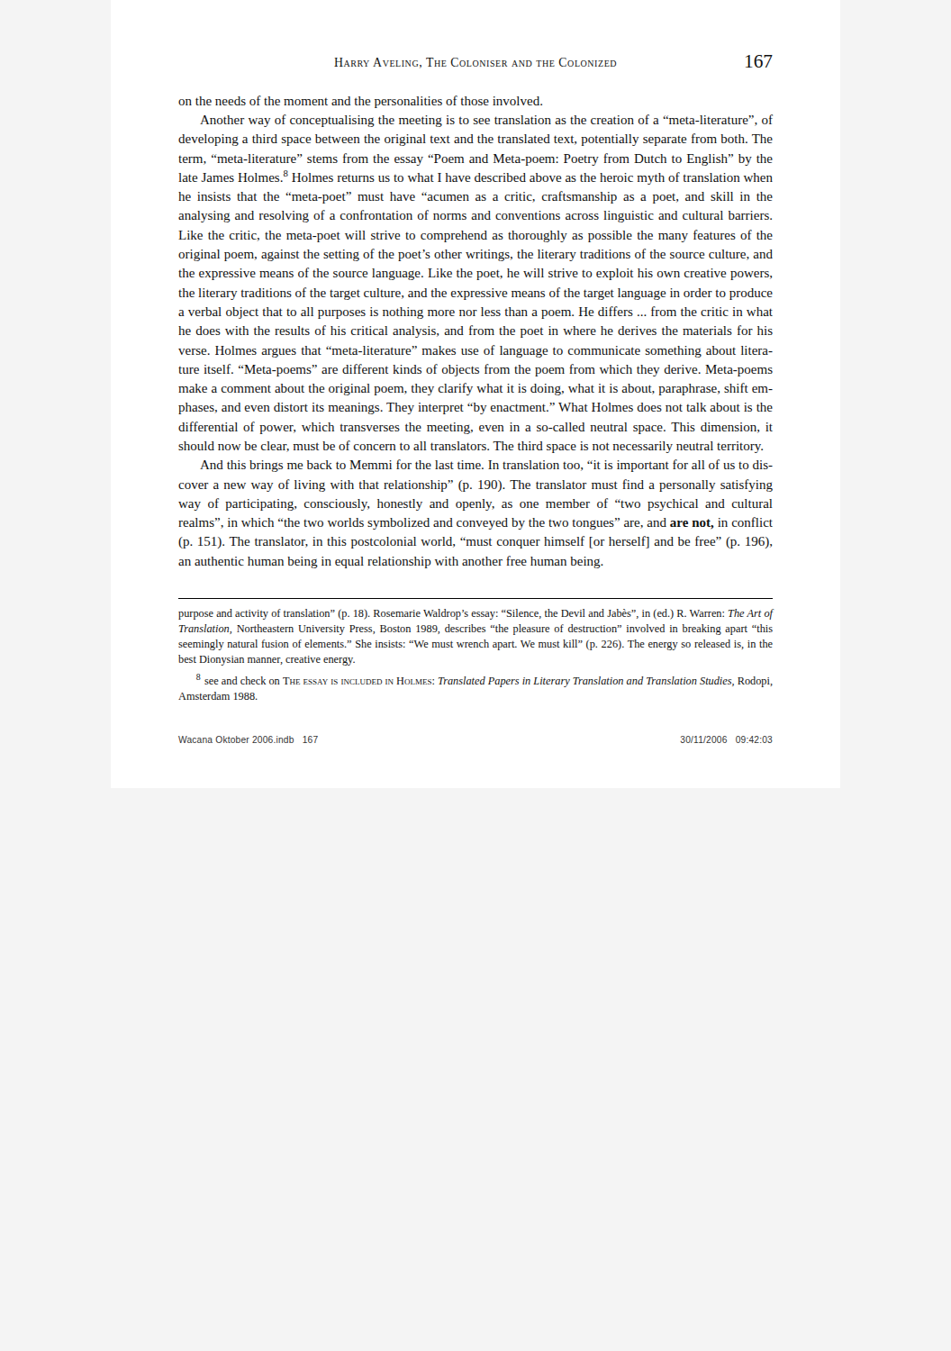Harry Aveling, The Coloniser and the Colonized 167
on the needs of the moment and the personalities of those involved.
Another way of conceptualising the meeting is to see translation as the creation of a “meta-literature”, of developing a third space between the original text and the translated text, potentially separate from both. The term, “meta-literature” stems from the essay “Poem and Meta-poem: Poetry from Dutch to English” by the late James Holmes.8 Holmes returns us to what I have described above as the heroic myth of translation when he insists that the “meta-poet” must have “acumen as a critic, craftsmanship as a poet, and skill in the analysing and resolving of a confrontation of norms and conventions across linguistic and cultural barriers. Like the critic, the meta-poet will strive to comprehend as thoroughly as possible the many features of the original poem, against the setting of the poet’s other writings, the literary traditions of the source culture, and the expressive means of the source language. Like the poet, he will strive to exploit his own creative powers, the literary traditions of the target culture, and the expressive means of the target language in order to produce a verbal object that to all purposes is nothing more nor less than a poem. He differs ... from the critic in what he does with the results of his critical analysis, and from the poet in where he derives the materials for his verse. Holmes argues that “meta-literature” makes use of language to communicate something about literature itself. “Meta-poems” are different kinds of objects from the poem from which they derive. Meta-poems make a comment about the original poem, they clarify what it is doing, what it is about, paraphrase, shift emphases, and even distort its meanings. They interpret “by enactment.” What Holmes does not talk about is the differential of power, which transverses the meeting, even in a so-called neutral space. This dimension, it should now be clear, must be of concern to all translators. The third space is not necessarily neutral territory.
And this brings me back to Memmi for the last time. In translation too, “it is important for all of us to discover a new way of living with that relationship” (p. 190). The translator must find a personally satisfying way of participating, consciously, honestly and openly, as one member of “two psychical and cultural realms”, in which “the two worlds symbolized and conveyed by the two tongues” are, and are not, in conflict (p. 151). The translator, in this postcolonial world, “must conquer himself [or herself] and be free” (p. 196), an authentic human being in equal relationship with another free human being.
purpose and activity of translation” (p. 18). Rosemarie Waldrop’s essay: “Silence, the Devil and Jabès”, in (ed.) R. Warren: The Art of Translation, Northeastern University Press, Boston 1989, describes “the pleasure of destruction” involved in breaking apart “this seemingly natural fusion of elements.” She insists: “We must wrench apart. We must kill” (p. 226). The energy so released is, in the best Dionysian manner, creative energy.
8see and check on The essay is included in Holmes: Translated Papers in Literary Translation and Translation Studies, Rodopi, Amsterdam 1988.
Wacana Oktober 2006.indb 167 30/11/2006 09:42:03